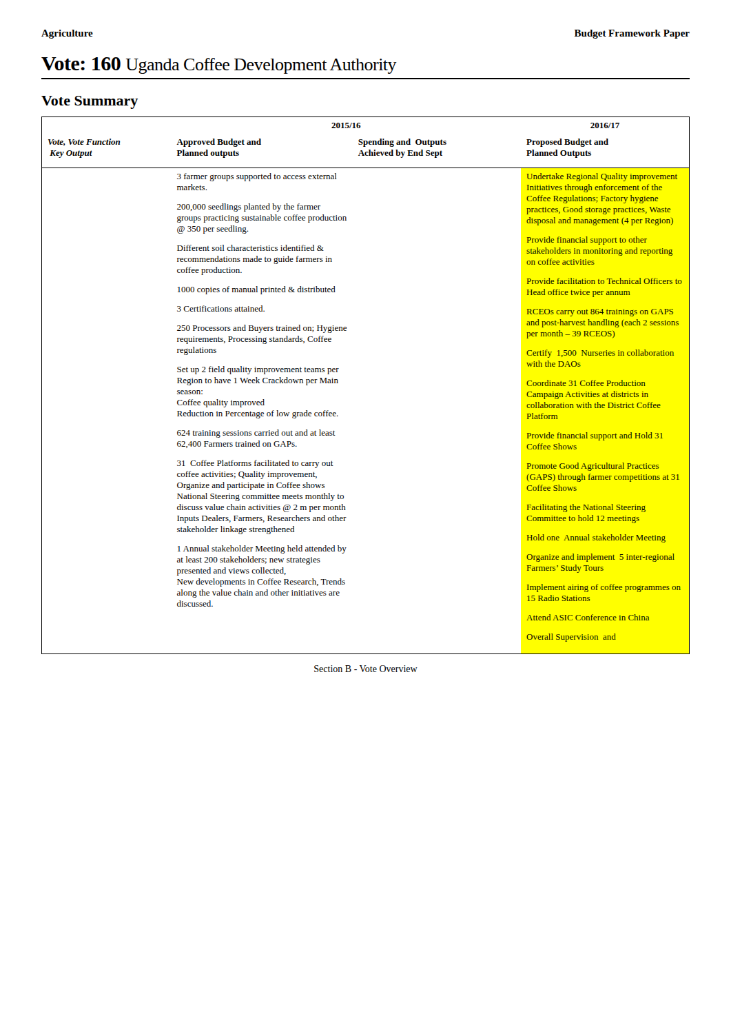Agriculture Budget Framework Paper
Vote: 160 Uganda Coffee Development Authority
Vote Summary
| | 2015/16 | 2016/17 |
| --- | --- | --- |
| Vote, Vote Function Key Output | Approved Budget and Planned outputs | Spending and Outputs Achieved by End Sept | Proposed Budget and Planned Outputs |
| | 3 farmer groups supported to access external markets. 200,000 seedlings planted by the farmer groups practicing sustainable coffee production @ 350 per seedling. Different soil characteristics identified & recommendations made to guide farmers in coffee production. 1000 copies of manual printed & distributed 3 Certifications attained. 250 Processors and Buyers trained on; Hygiene requirements, Processing standards, Coffee regulations Set up 2 field quality improvement teams per Region to have 1 Week Crackdown per Main season: Coffee quality improved Reduction in Percentage of low grade coffee. 624 training sessions carried out and at least 62,400 Farmers trained on GAPs. 31 Coffee Platforms facilitated to carry out coffee activities; Quality improvement, Organize and participate in Coffee shows National Steering committee meets monthly to discuss value chain activities @ 2 m per month Inputs Dealers, Farmers, Researchers and other stakeholder linkage strengthened 1 Annual stakeholder Meeting held attended by at least 200 stakeholders; new strategies presented and views collected, New developments in Coffee Research, Trends along the value chain and other initiatives are discussed. | | Undertake Regional Quality improvement Initiatives through enforcement of the Coffee Regulations; Factory hygiene practices, Good storage practices, Waste disposal and management (4 per Region) Provide financial support to other stakeholders in monitoring and reporting on coffee activities Provide facilitation to Technical Officers to Head office twice per annum RCEOs carry out 864 trainings on GAPS and post-harvest handling (each 2 sessions per month – 39 RCEOS) Certify 1,500 Nurseries in collaboration with the DAOs Coordinate 31 Coffee Production Campaign Activities at districts in collaboration with the District Coffee Platform Provide financial support and Hold 31 Coffee Shows Promote Good Agricultural Practices (GAPS) through farmer competitions at 31 Coffee Shows Facilitating the National Steering Committee to hold 12 meetings Hold one Annual stakeholder Meeting Organize and implement 5 inter-regional Farmers’ Study Tours Implement airing of coffee programmes on 15 Radio Stations Attend ASIC Conference in China Overall Supervision and |
Section B - Vote Overview